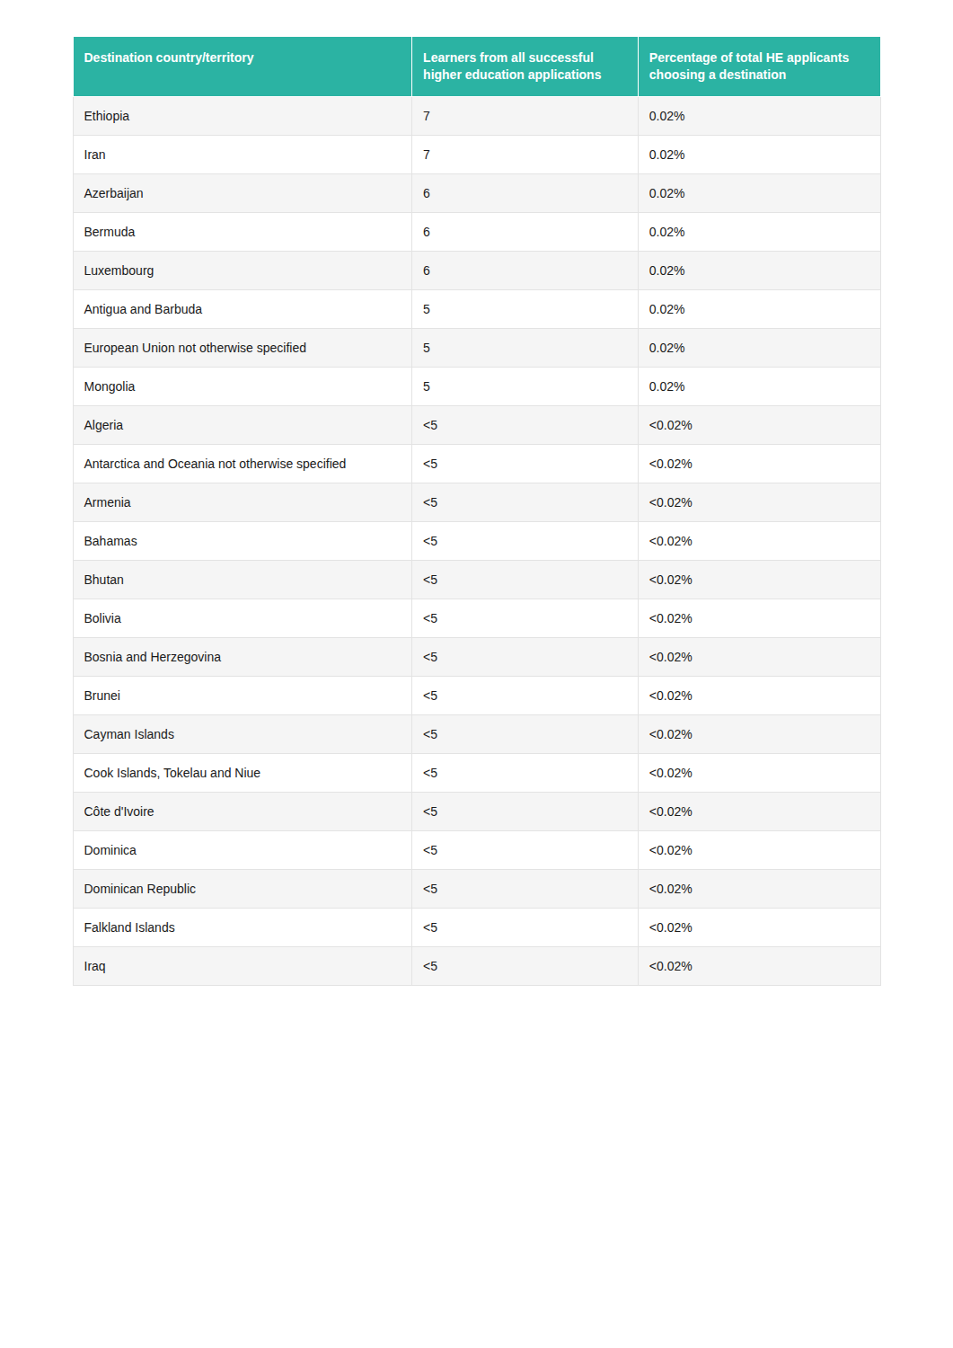| Destination country/territory | Learners from all successful higher education applications | Percentage of total HE applicants choosing a destination |
| --- | --- | --- |
| Ethiopia | 7 | 0.02% |
| Iran | 7 | 0.02% |
| Azerbaijan | 6 | 0.02% |
| Bermuda | 6 | 0.02% |
| Luxembourg | 6 | 0.02% |
| Antigua and Barbuda | 5 | 0.02% |
| European Union not otherwise specified | 5 | 0.02% |
| Mongolia | 5 | 0.02% |
| Algeria | <5 | <0.02% |
| Antarctica and Oceania not otherwise specified | <5 | <0.02% |
| Armenia | <5 | <0.02% |
| Bahamas | <5 | <0.02% |
| Bhutan | <5 | <0.02% |
| Bolivia | <5 | <0.02% |
| Bosnia and Herzegovina | <5 | <0.02% |
| Brunei | <5 | <0.02% |
| Cayman Islands | <5 | <0.02% |
| Cook Islands, Tokelau and Niue | <5 | <0.02% |
| Côte d'Ivoire | <5 | <0.02% |
| Dominica | <5 | <0.02% |
| Dominican Republic | <5 | <0.02% |
| Falkland Islands | <5 | <0.02% |
| Iraq | <5 | <0.02% |